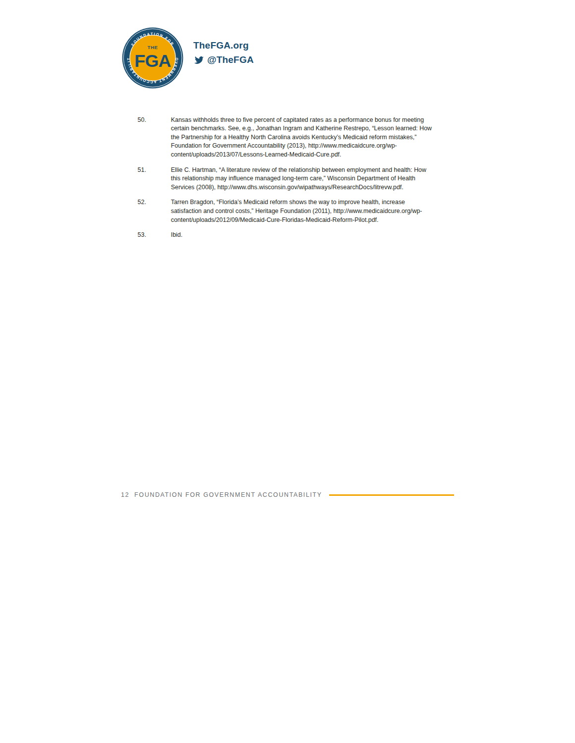FOUNDATION FOR GOVERNMENT ACCOUNTABILITY THE FGA
TheFGA.org
@TheFGA
50. Kansas withholds three to five percent of capitated rates as a performance bonus for meeting certain benchmarks. See, e.g., Jonathan Ingram and Katherine Restrepo, “Lesson learned: How the Partnership for a Healthy North Carolina avoids Kentucky’s Medicaid reform mistakes,” Foundation for Government Accountability (2013), http://www.medicaidcure.org/wp-content/uploads/2013/07/Lessons-Learned-Medicaid-Cure.pdf.
51. Ellie C. Hartman, “A literature review of the relationship between employment and health: How this relationship may influence managed long-term care,” Wisconsin Department of Health Services (2008), http://www.dhs.wisconsin.gov/wipathways/ResearchDocs/litrevw.pdf.
52. Tarren Bragdon, “Florida’s Medicaid reform shows the way to improve health, increase satisfaction and control costs,” Heritage Foundation (2011), http://www.medicaidcure.org/wp-content/uploads/2012/09/Medicaid-Cure-Floridas-Medicaid-Reform-Pilot.pdf.
53. Ibid.
12 FOUNDATION FOR GOVERNMENT ACCOUNTABILITY